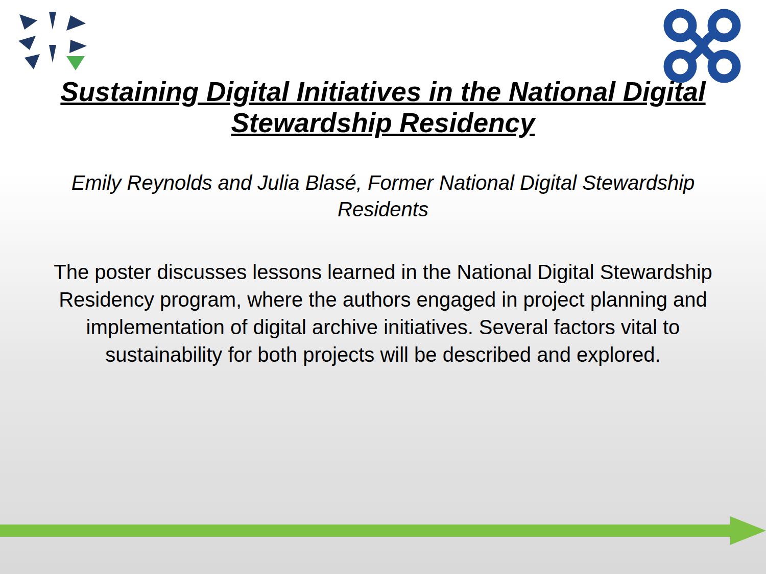Sustaining Digital Initiatives in the National Digital Stewardship Residency
Emily Reynolds and Julia Blasé, Former National Digital Stewardship Residents
The poster discusses lessons learned in the National Digital Stewardship Residency program, where the authors engaged in project planning and implementation of digital archive initiatives. Several factors vital to sustainability for both projects will be described and explored.